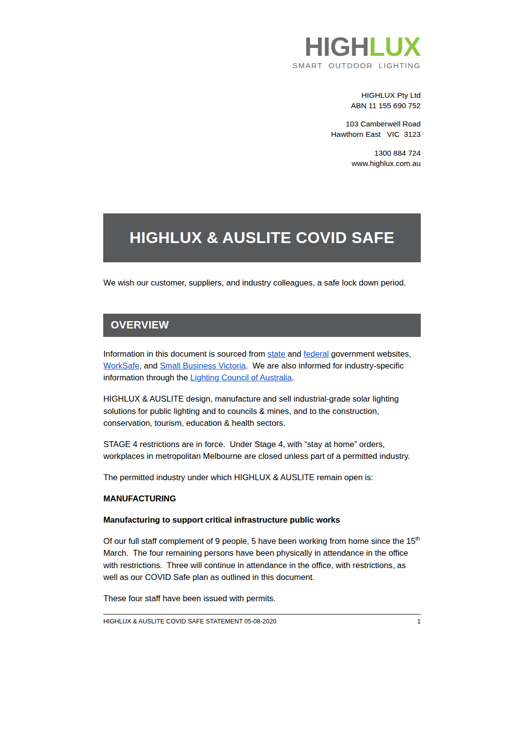HIGH LUX
SMART OUTDOOR LIGHTING
HIGHLUX Pty Ltd
ABN 11 155 690 752
103 Camberwell Road
Hawthorn East VIC 3123
1300 884 724
www.highlux.com.au
HIGHLUX & AUSLITE COVID SAFE
We wish our customer, suppliers, and industry colleagues, a safe lock down period.
OVERVIEW
Information in this document is sourced from state and federal government websites, WorkSafe, and Small Business Victoria. We are also informed for industry-specific information through the Lighting Council of Australia.
HIGHLUX & AUSLITE design, manufacture and sell industrial-grade solar lighting solutions for public lighting and to councils & mines, and to the construction, conservation, tourism, education & health sectors.
STAGE 4 restrictions are in force. Under Stage 4, with “stay at home” orders, workplaces in metropolitan Melbourne are closed unless part of a permitted industry.
The permitted industry under which HIGHLUX & AUSLITE remain open is:
MANUFACTURING
Manufacturing to support critical infrastructure public works
Of our full staff complement of 9 people, 5 have been working from home since the 15th March. The four remaining persons have been physically in attendance in the office with restrictions. Three will continue in attendance in the office, with restrictions, as well as our COVID Safe plan as outlined in this document.
These four staff have been issued with permits.
HIGHLUX & AUSLITE COVID SAFE STATEMENT 05-08-2020 1